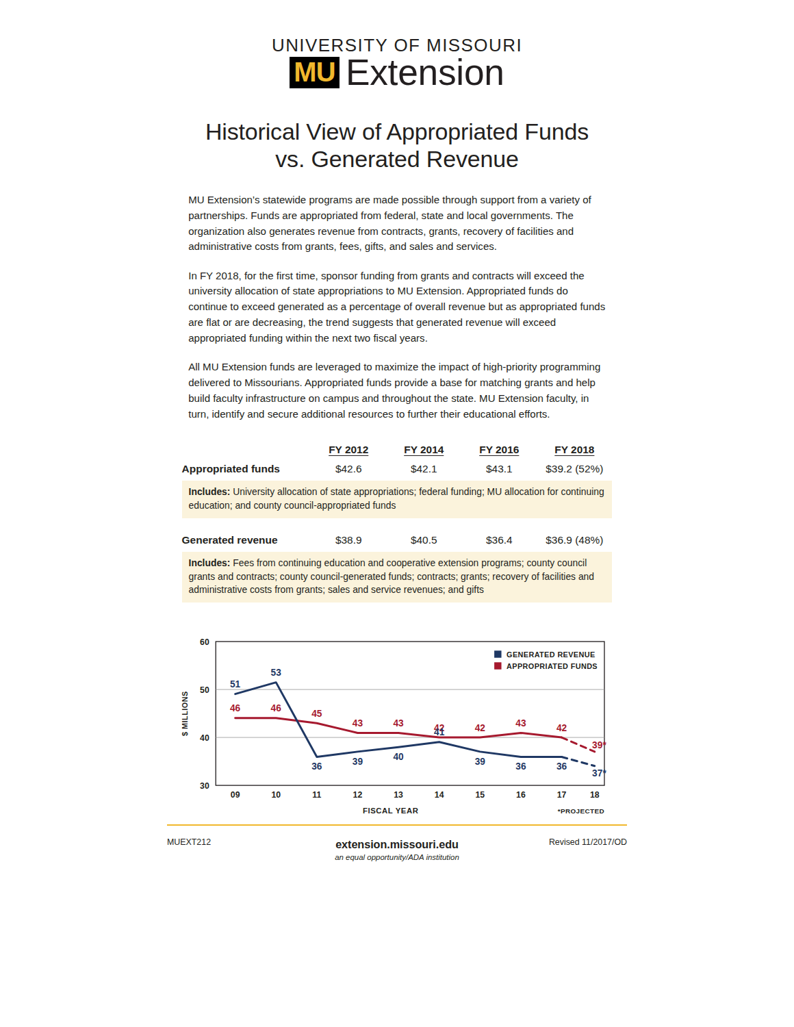UNIVERSITY OF MISSOURI
MU Extension
Historical View of Appropriated Funds
vs. Generated Revenue
MU Extension’s statewide programs are made possible through support from a variety of partnerships. Funds are appropriated from federal, state and local governments. The organization also generates revenue from contracts, grants, recovery of facilities and administrative costs from grants, fees, gifts, and sales and services.
In FY 2018, for the first time, sponsor funding from grants and contracts will exceed the university allocation of state appropriations to MU Extension. Appropriated funds do continue to exceed generated as a percentage of overall revenue but as appropriated funds are flat or are decreasing, the trend suggests that generated revenue will exceed appropriated funding within the next two fiscal years.
All MU Extension funds are leveraged to maximize the impact of high-priority programming delivered to Missourians. Appropriated funds provide a base for matching grants and help build faculty infrastructure on campus and throughout the state. MU Extension faculty, in turn, identify and secure additional resources to further their educational efforts.
| | FY 2012 | FY 2014 | FY 2016 | FY 2018 |
| --- | --- | --- | --- | --- |
| Appropriated funds | $42.6 | $42.1 | $43.1 | $39.2 (52%) |
Includes: University allocation of state appropriations; federal funding; MU allocation for continuing education; and county council-appropriated funds
| Generated revenue | $38.9 | $40.5 | $36.4 | $36.9 (48%) |
Includes: Fees from continuing education and cooperative extension programs; county council grants and contracts; county council-generated funds; contracts; grants; recovery of facilities and administrative costs from grants; sales and service revenues; and gifts
Generated Revenue vs. Appropriated Funds, FY09–FY18 60 50 40 30 $ MILLIONS 09 10 11 12 13 14 15 16 17 18 FISCAL YEAR *PROJECTED 46 46 45 43 43 42 42 43 42 39* 51 53 36 39 40 41 39 36 36 37* GENERATED REVENUE APPROPRIATED FUNDS
MUEXT212
extension.missouri.edu
an equal opportunity/ADA institution
Revised 11/2017/OD